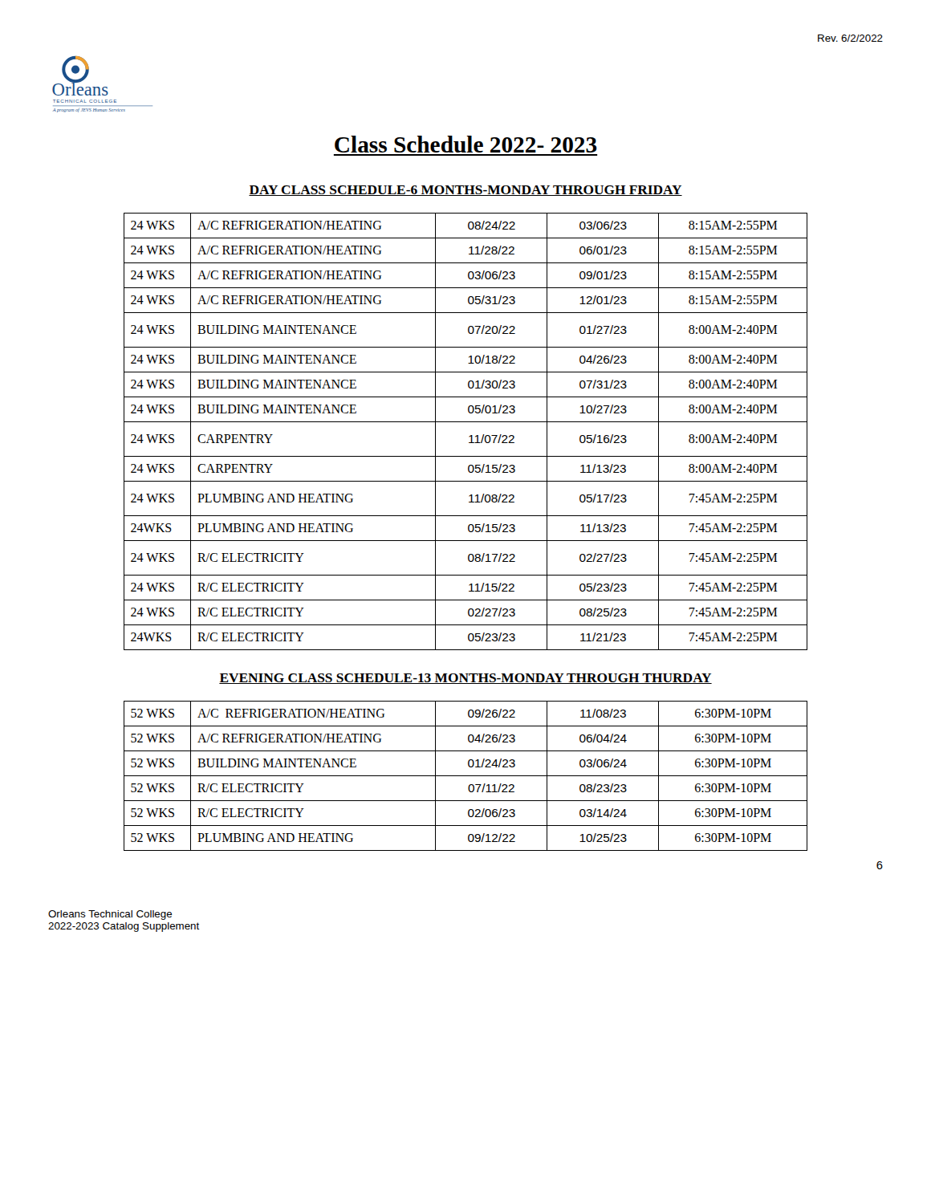Rev. 6/2/2022
Orleans TECHNICAL COLLEGE A program of JEVS Human Services
Class Schedule 2022- 2023
DAY CLASS SCHEDULE-6 MONTHS-MONDAY THROUGH FRIDAY
| 24 WKS | A/C REFRIGERATION/HEATING | 08/24/22 | 03/06/23 | 8:15AM-2:55PM |
| 24 WKS | A/C REFRIGERATION/HEATING | 11/28/22 | 06/01/23 | 8:15AM-2:55PM |
| 24 WKS | A/C REFRIGERATION/HEATING | 03/06/23 | 09/01/23 | 8:15AM-2:55PM |
| 24 WKS | A/C REFRIGERATION/HEATING | 05/31/23 | 12/01/23 | 8:15AM-2:55PM |
| 24 WKS | BUILDING MAINTENANCE | 07/20/22 | 01/27/23 | 8:00AM-2:40PM |
| 24 WKS | BUILDING MAINTENANCE | 10/18/22 | 04/26/23 | 8:00AM-2:40PM |
| 24 WKS | BUILDING MAINTENANCE | 01/30/23 | 07/31/23 | 8:00AM-2:40PM |
| 24 WKS | BUILDING MAINTENANCE | 05/01/23 | 10/27/23 | 8:00AM-2:40PM |
| 24 WKS | CARPENTRY | 11/07/22 | 05/16/23 | 8:00AM-2:40PM |
| 24 WKS | CARPENTRY | 05/15/23 | 11/13/23 | 8:00AM-2:40PM |
| 24 WKS | PLUMBING AND HEATING | 11/08/22 | 05/17/23 | 7:45AM-2:25PM |
| 24WKS | PLUMBING AND HEATING | 05/15/23 | 11/13/23 | 7:45AM-2:25PM |
| 24 WKS | R/C ELECTRICITY | 08/17/22 | 02/27/23 | 7:45AM-2:25PM |
| 24 WKS | R/C ELECTRICITY | 11/15/22 | 05/23/23 | 7:45AM-2:25PM |
| 24 WKS | R/C ELECTRICITY | 02/27/23 | 08/25/23 | 7:45AM-2:25PM |
| 24WKS | R/C ELECTRICITY | 05/23/23 | 11/21/23 | 7:45AM-2:25PM |
EVENING CLASS SCHEDULE-13 MONTHS-MONDAY THROUGH THURDAY
| 52 WKS | A/C REFRIGERATION/HEATING | 09/26/22 | 11/08/23 | 6:30PM-10PM |
| 52 WKS | A/C REFRIGERATION/HEATING | 04/26/23 | 06/04/24 | 6:30PM-10PM |
| 52 WKS | BUILDING MAINTENANCE | 01/24/23 | 03/06/24 | 6:30PM-10PM |
| 52 WKS | R/C ELECTRICITY | 07/11/22 | 08/23/23 | 6:30PM-10PM |
| 52 WKS | R/C ELECTRICITY | 02/06/23 | 03/14/24 | 6:30PM-10PM |
| 52 WKS | PLUMBING AND HEATING | 09/12/22 | 10/25/23 | 6:30PM-10PM |
6
Orleans Technical College
2022-2023 Catalog Supplement